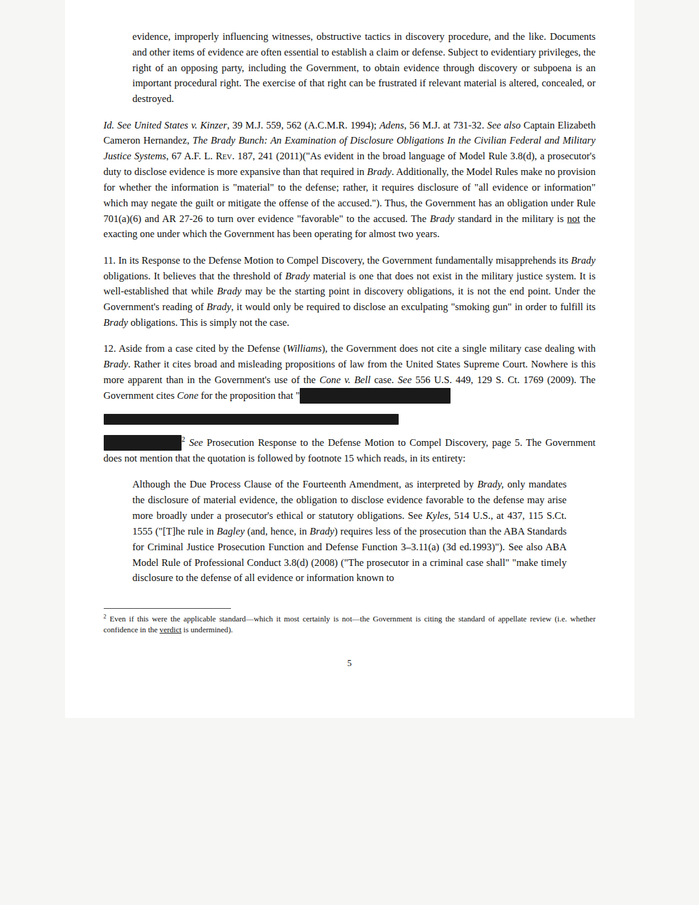evidence, improperly influencing witnesses, obstructive tactics in discovery procedure, and the like. Documents and other items of evidence are often essential to establish a claim or defense. Subject to evidentiary privileges, the right of an opposing party, including the Government, to obtain evidence through discovery or subpoena is an important procedural right. The exercise of that right can be frustrated if relevant material is altered, concealed, or destroyed.
Id. See United States v. Kinzer, 39 M.J. 559, 562 (A.C.M.R. 1994); Adens, 56 M.J. at 731-32. See also Captain Elizabeth Cameron Hernandez, The Brady Bunch: An Examination of Disclosure Obligations In the Civilian Federal and Military Justice Systems, 67 A.F. L. Rev. 187, 241 (2011)("As evident in the broad language of Model Rule 3.8(d), a prosecutor's duty to disclose evidence is more expansive than that required in Brady. Additionally, the Model Rules make no provision for whether the information is "material" to the defense; rather, it requires disclosure of "all evidence or information" which may negate the guilt or mitigate the offense of the accused."). Thus, the Government has an obligation under Rule 701(a)(6) and AR 27-26 to turn over evidence "favorable" to the accused. The Brady standard in the military is not the exacting one under which the Government has been operating for almost two years.
11. In its Response to the Defense Motion to Compel Discovery, the Government fundamentally misapprehends its Brady obligations. It believes that the threshold of Brady material is one that does not exist in the military justice system. It is well-established that while Brady may be the starting point in discovery obligations, it is not the end point. Under the Government's reading of Brady, it would only be required to disclose an exculpating "smoking gun" in order to fulfill its Brady obligations. This is simply not the case.
12. Aside from a case cited by the Defense (Williams), the Government does not cite a single military case dealing with Brady. Rather it cites broad and misleading propositions of law from the United States Supreme Court. Nowhere is this more apparent than in the Government's use of the Cone v. Bell case. See 556 U.S. 449, 129 S. Ct. 1769 (2009). The Government cites Cone for the proposition that "
2 See Prosecution Response to the Defense Motion to Compel Discovery, page 5. The Government does not mention that the quotation is followed by footnote 15 which reads, in its entirety:
Although the Due Process Clause of the Fourteenth Amendment, as interpreted by Brady, only mandates the disclosure of material evidence, the obligation to disclose evidence favorable to the defense may arise more broadly under a prosecutor's ethical or statutory obligations. See Kyles, 514 U.S., at 437, 115 S.Ct. 1555 ("[T]he rule in Bagley (and, hence, in Brady) requires less of the prosecution than the ABA Standards for Criminal Justice Prosecution Function and Defense Function 3–3.11(a) (3d ed.1993)"). See also ABA Model Rule of Professional Conduct 3.8(d) (2008) ("The prosecutor in a criminal case shall" "make timely disclosure to the defense of all evidence or information known to
2 Even if this were the applicable standard—which it most certainly is not—the Government is citing the standard of appellate review (i.e. whether confidence in the verdict is undermined).
5